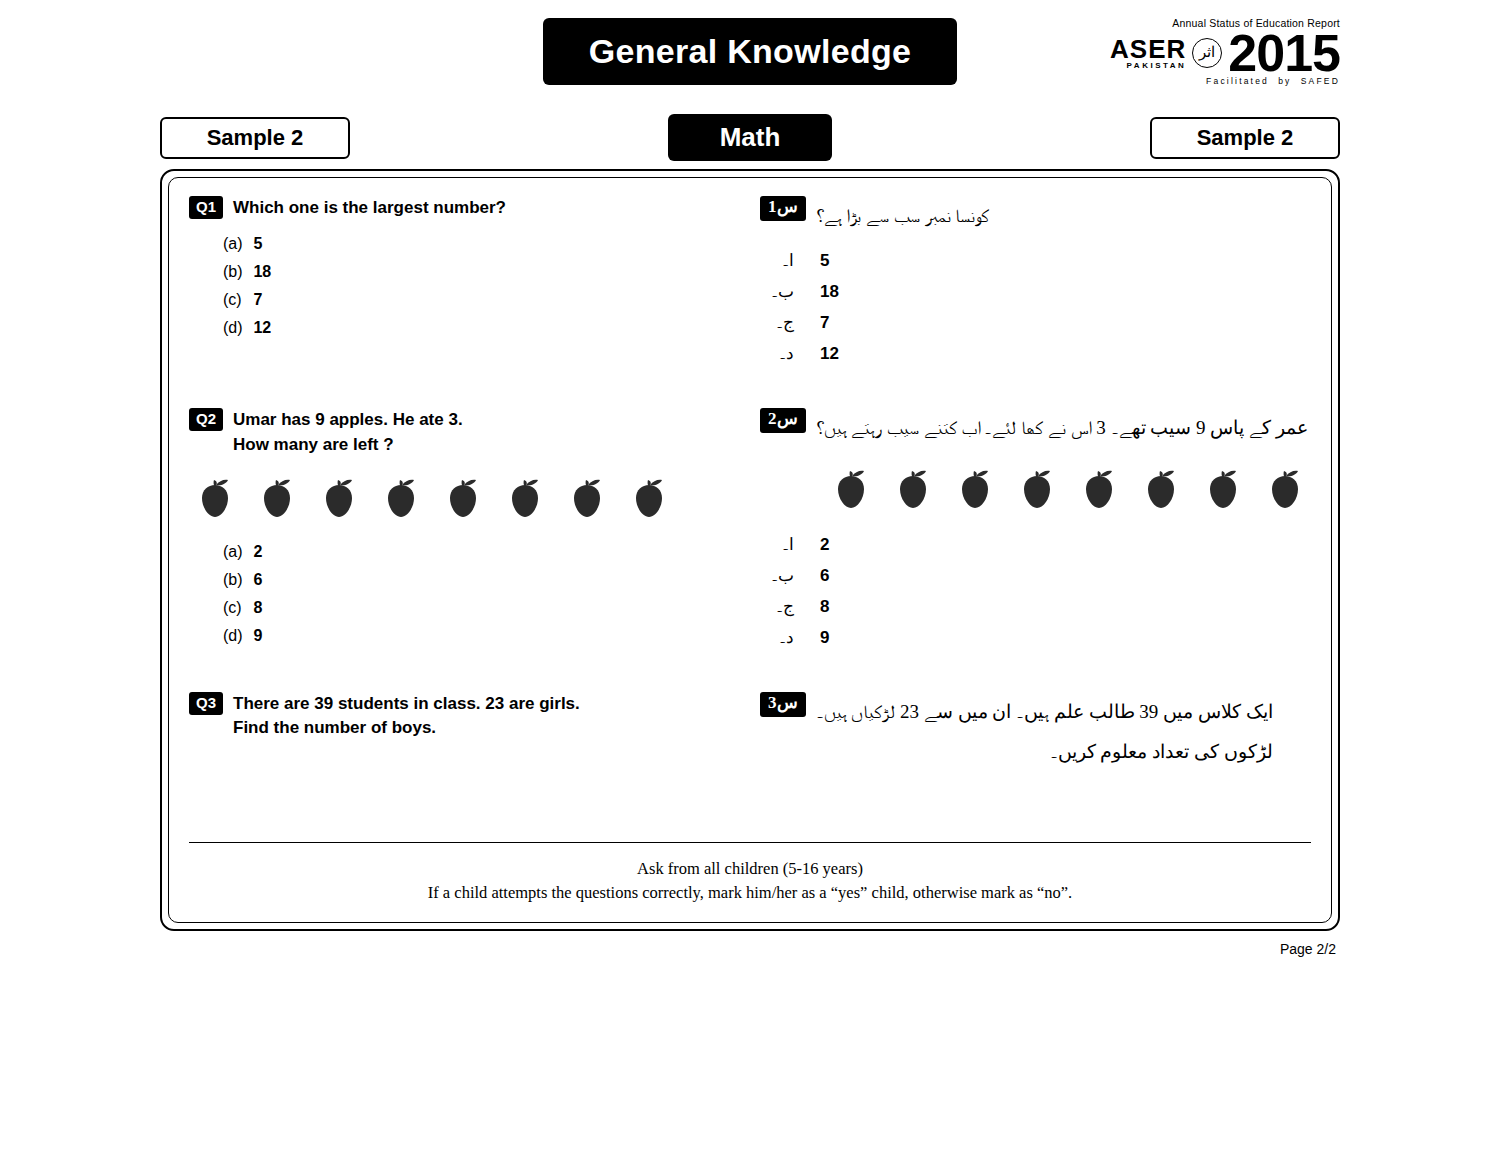General Knowledge
Annual Status of Education Report
ASERPAKISTAN
اثر
2015
Facilitated by SAFED
Sample 2
Math
Sample 2
Q1 Which one is the largest number?
(a) 5
(b) 18
(c) 7
(d) 12
کونسا نمبر سب سے بڑا ہے؟ س1
5 ا۔
18 ب۔
7 ج۔
12 د۔
Q2 Umar has 9 apples. He ate 3.
How many are left ?
(a) 2
(b) 6
(c) 8
(d) 9
عمر کے پاس 9 سیب تھے۔ 3 اس نے کھا لئے۔ اب کتنے سیب رہتے ہیں؟ س2
2 ا۔
6 ب۔
8 ج۔
9 د۔
Q3 There are 39 students in class. 23 are girls.
Find the number of boys.
ایک کلاس میں 39 طالب علم ہیں۔ ان میں سے 23 لڑکیاں ہیں۔
لڑکوں کی تعداد معلوم کریں۔ س3
Ask from all children (5-16 years)
If a child attempts the questions correctly, mark him/her as a “yes” child, otherwise mark as “no”.
Page 2/2